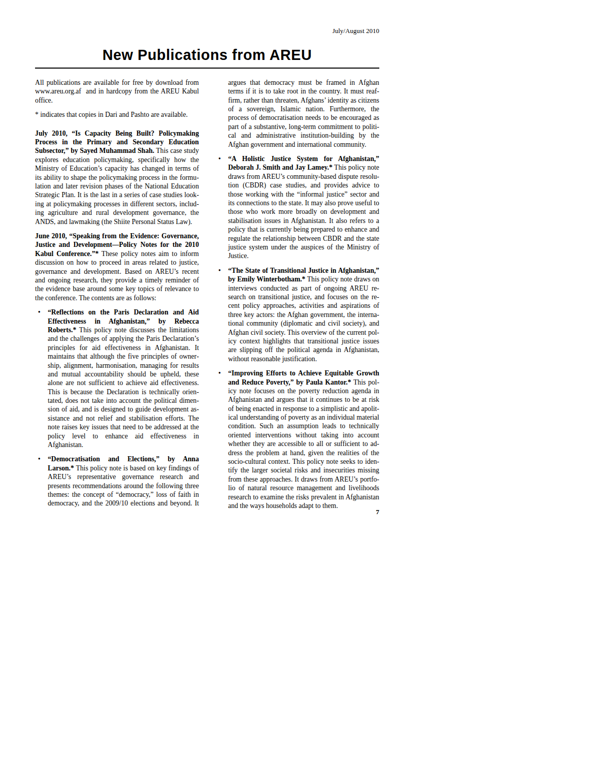July/August 2010
New Publications from AREU
All publications are available for free by download from www.areu.org.af and in hardcopy from the AREU Kabul office.
* indicates that copies in Dari and Pashto are available.
July 2010, “Is Capacity Being Built? Policymaking Process in the Primary and Secondary Education Subsector,” by Sayed Muhammad Shah. This case study explores education policymaking, specifically how the Ministry of Education’s capacity has changed in terms of its ability to shape the policymaking process in the formulation and later revision phases of the National Education Strategic Plan. It is the last in a series of case studies looking at policymaking processes in different sectors, including agriculture and rural development governance, the ANDS, and lawmaking (the Shiite Personal Status Law).
June 2010, “Speaking from the Evidence: Governance, Justice and Development—Policy Notes for the 2010 Kabul Conference.”* These policy notes aim to inform discussion on how to proceed in areas related to justice, governance and development. Based on AREU’s recent and ongoing research, they provide a timely reminder of the evidence base around some key topics of relevance to the conference. The contents are as follows:
“Reflections on the Paris Declaration and Aid Effectiveness in Afghanistan,” by Rebecca Roberts.* This policy note discusses the limitations and the challenges of applying the Paris Declaration’s principles for aid effectiveness in Afghanistan. It maintains that although the five principles of ownership, alignment, harmonisation, managing for results and mutual accountability should be upheld, these alone are not sufficient to achieve aid effectiveness. This is because the Declaration is technically orientated, does not take into account the political dimension of aid, and is designed to guide development assistance and not relief and stabilisation efforts. The note raises key issues that need to be addressed at the policy level to enhance aid effectiveness in Afghanistan.
“Democratisation and Elections,” by Anna Larson.* This policy note is based on key findings of AREU’s representative governance research and presents recommendations around the following three themes: the concept of “democracy,” loss of faith in democracy, and the 2009/10 elections and beyond. It argues that democracy must be framed in Afghan terms if it is to take root in the country. It must reaffirm, rather than threaten, Afghans’ identity as citizens of a sovereign, Islamic nation. Furthermore, the process of democratisation needs to be encouraged as part of a substantive, long-term commitment to political and administrative institution-building by the Afghan government and international community.
“A Holistic Justice System for Afghanistan,” Deborah J. Smith and Jay Lamey.* This policy note draws from AREU’s community-based dispute resolution (CBDR) case studies, and provides advice to those working with the “informal justice” sector and its connections to the state. It may also prove useful to those who work more broadly on development and stabilisation issues in Afghanistan. It also refers to a policy that is currently being prepared to enhance and regulate the relationship between CBDR and the state justice system under the auspices of the Ministry of Justice.
“The State of Transitional Justice in Afghanistan,” by Emily Winterbotham.* This policy note draws on interviews conducted as part of ongoing AREU research on transitional justice, and focuses on the recent policy approaches, activities and aspirations of three key actors: the Afghan government, the international community (diplomatic and civil society), and Afghan civil society. This overview of the current policy context highlights that transitional justice issues are slipping off the political agenda in Afghanistan, without reasonable justification.
“Improving Efforts to Achieve Equitable Growth and Reduce Poverty,” by Paula Kantor.* This policy note focuses on the poverty reduction agenda in Afghanistan and argues that it continues to be at risk of being enacted in response to a simplistic and apolitical understanding of poverty as an individual material condition. Such an assumption leads to technically oriented interventions without taking into account whether they are accessible to all or sufficient to address the problem at hand, given the realities of the socio-cultural context. This policy note seeks to identify the larger societal risks and insecurities missing from these approaches. It draws from AREU’s portfolio of natural resource management and livelihoods research to examine the risks prevalent in Afghanistan and the ways households adapt to them.
7